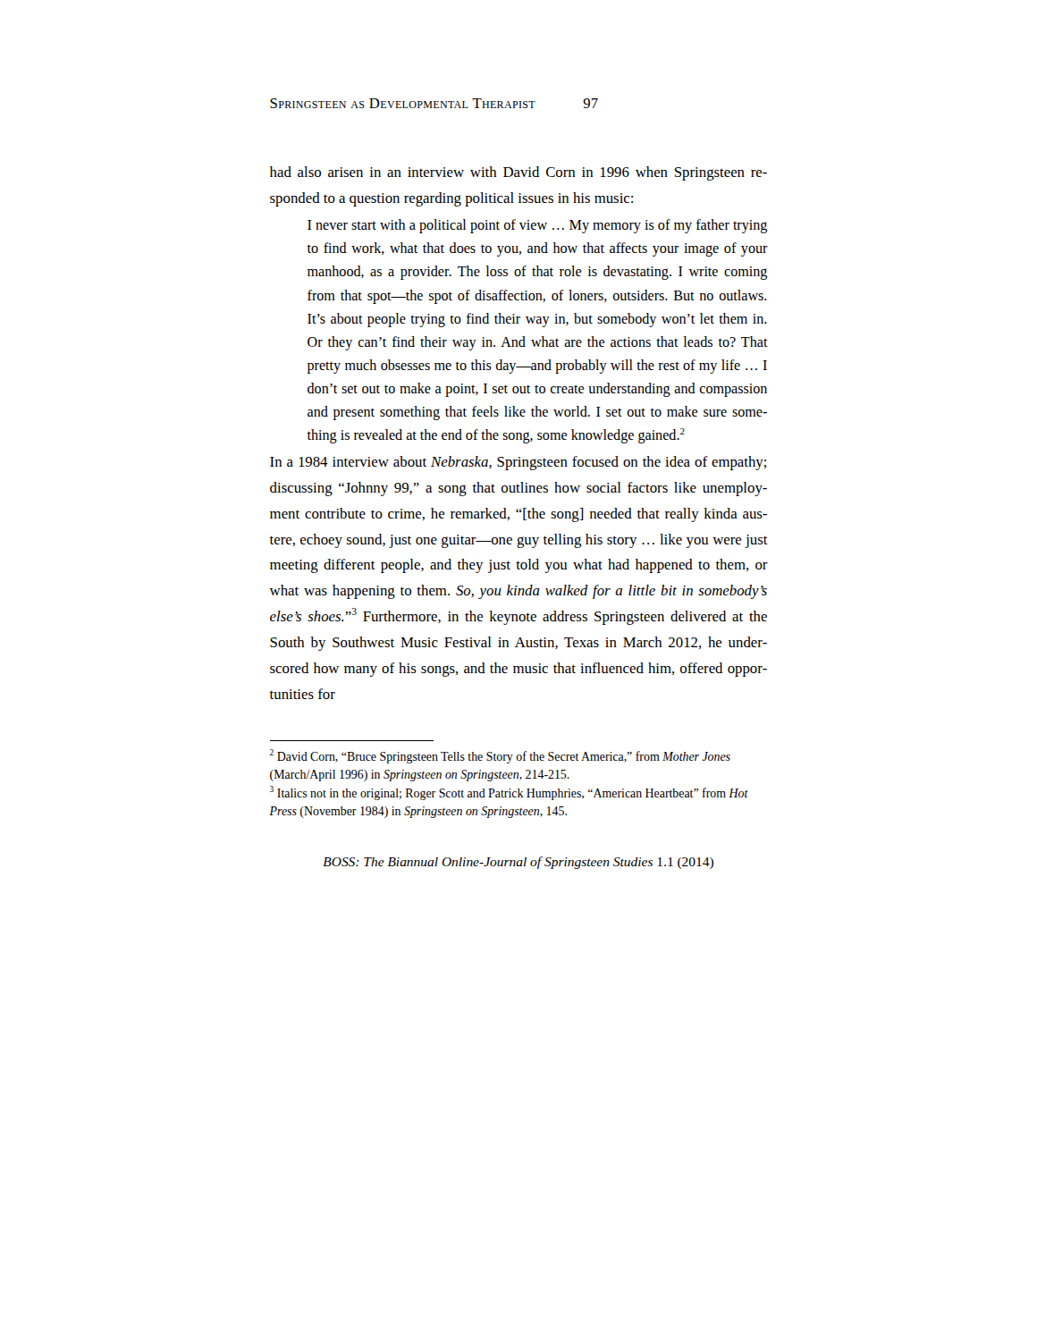Springsteen as Developmental Therapist 97
had also arisen in an interview with David Corn in 1996 when Springsteen responded to a question regarding political issues in his music:
I never start with a political point of view … My memory is of my father trying to find work, what that does to you, and how that affects your image of your manhood, as a provider. The loss of that role is devastating. I write coming from that spot—the spot of disaffection, of loners, outsiders. But no outlaws. It’s about people trying to find their way in, but somebody won’t let them in. Or they can’t find their way in. And what are the actions that leads to? That pretty much obsesses me to this day—and probably will the rest of my life … I don’t set out to make a point, I set out to create understanding and compassion and present something that feels like the world. I set out to make sure something is revealed at the end of the song, some knowledge gained.2
In a 1984 interview about Nebraska, Springsteen focused on the idea of empathy; discussing “Johnny 99,” a song that outlines how social factors like unemployment contribute to crime, he remarked, “[the song] needed that really kinda austere, echoey sound, just one guitar—one guy telling his story … like you were just meeting different people, and they just told you what had happened to them, or what was happening to them. So, you kinda walked for a little bit in somebody’s else’s shoes.”3 Furthermore, in the keynote address Springsteen delivered at the South by Southwest Music Festival in Austin, Texas in March 2012, he underscored how many of his songs, and the music that influenced him, offered opportunities for
2 David Corn, “Bruce Springsteen Tells the Story of the Secret America,” from Mother Jones (March/April 1996) in Springsteen on Springsteen, 214-215.
3 Italics not in the original; Roger Scott and Patrick Humphries, “American Heartbeat” from Hot Press (November 1984) in Springsteen on Springsteen, 145.
BOSS: The Biannual Online-Journal of Springsteen Studies 1.1 (2014)